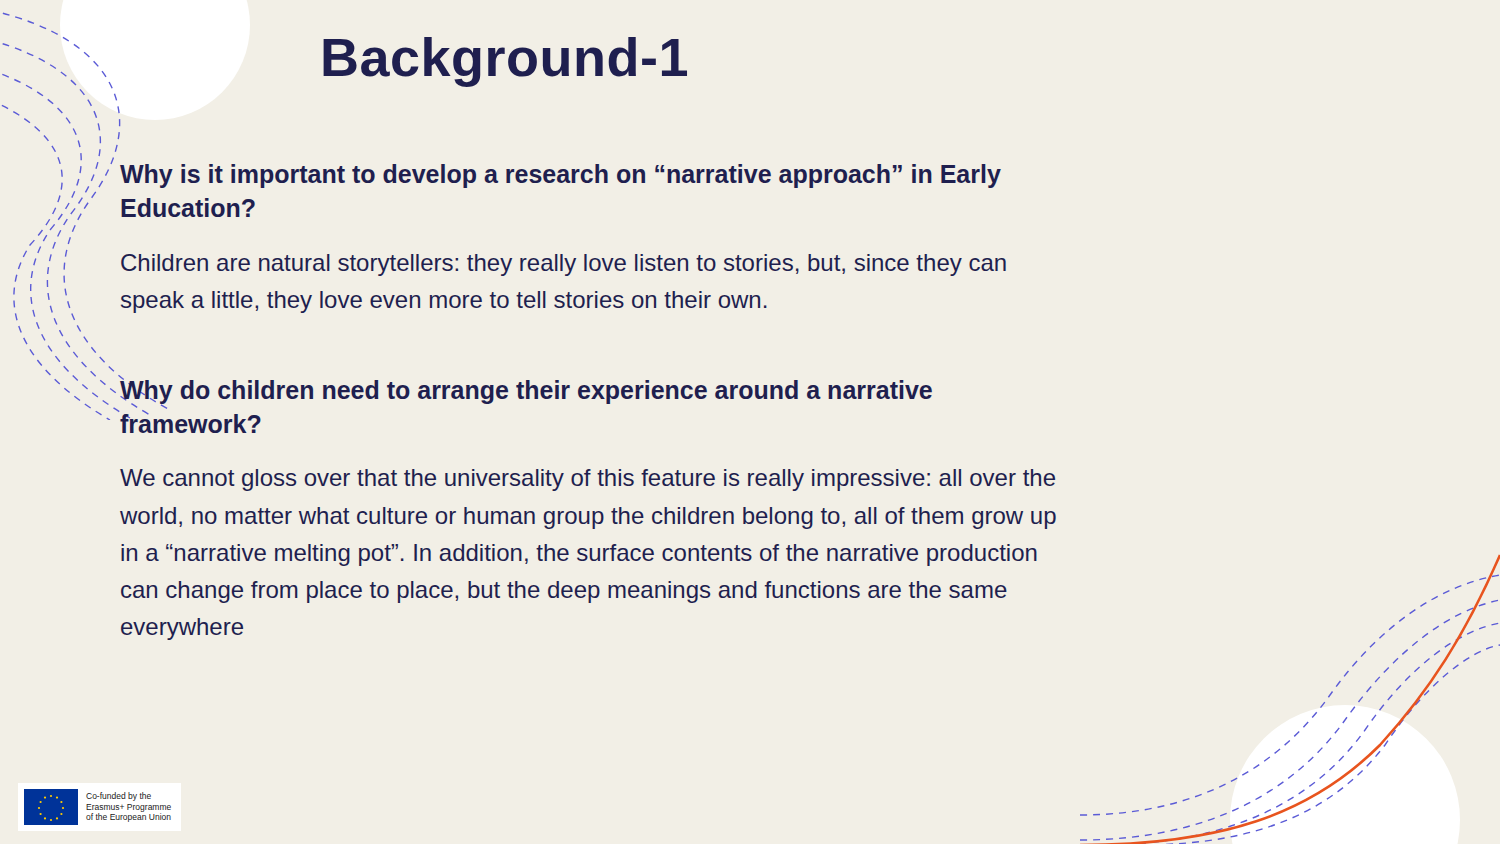Background-1
Why is it important to develop a research on “narrative approach” in Early Education?
Children are natural storytellers: they really love listen to stories, but, since they can speak a little, they love even more to tell stories on their own.
Why do children need to arrange their experience around a narrative framework?
We cannot gloss over that the universality of this feature is really impressive: all over the world, no matter what culture or human group the children belong to, all of them grow up in a “narrative melting pot”. In addition, the surface contents of the narrative production can change from place to place, but the deep meanings and functions are the same everywhere
Co-funded by the
Erasmus+ Programme
of the European Union